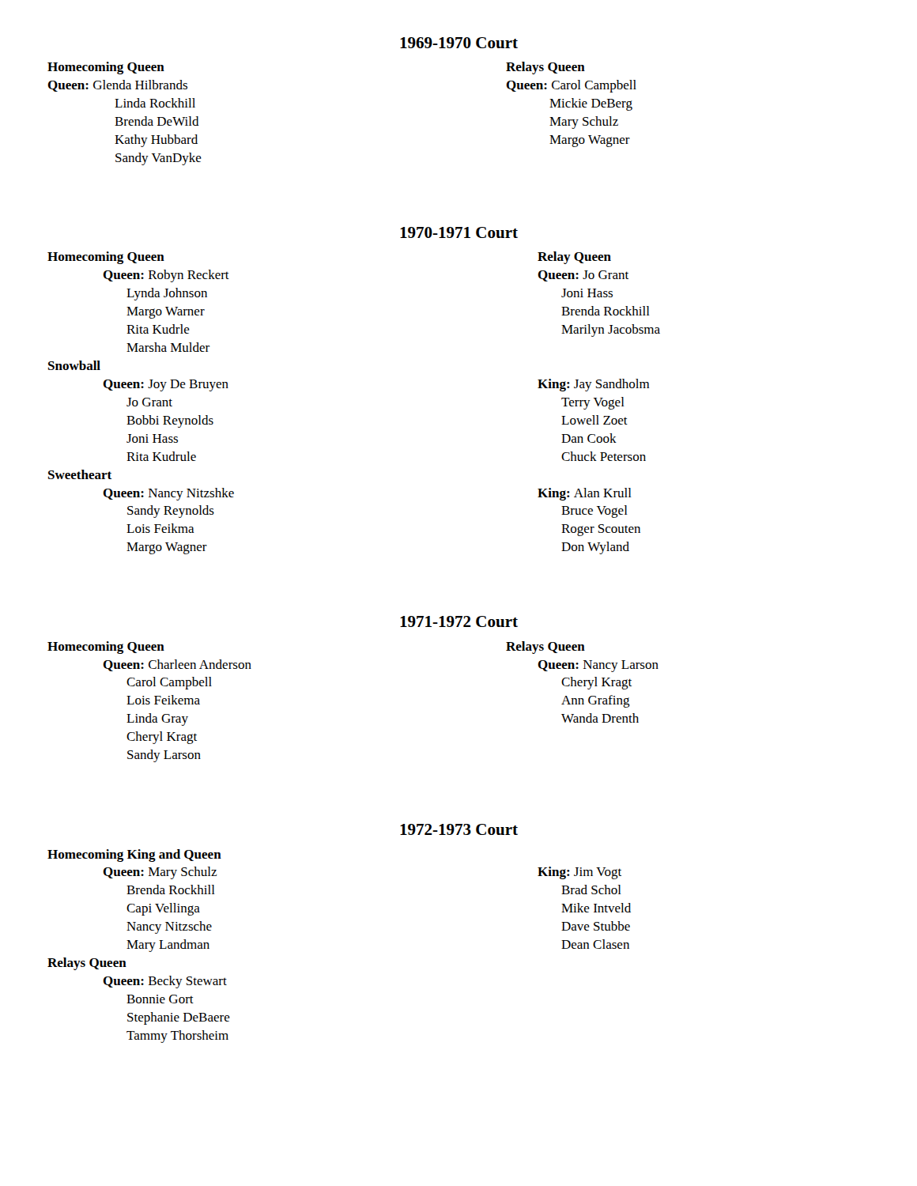1969-1970 Court
Homecoming Queen
Queen: Glenda Hilbrands
Linda Rockhill
Brenda DeWild
Kathy Hubbard
Sandy VanDyke
Relays Queen
Queen: Carol Campbell
Mickie DeBerg
Mary Schulz
Margo Wagner
1970-1971 Court
Homecoming Queen
Queen: Robyn Reckert
Lynda Johnson
Margo Warner
Rita Kudrle
Marsha Mulder
Relay Queen
Queen: Jo Grant
Joni Hass
Brenda Rockhill
Marilyn Jacobsma
Snowball
Queen: Joy De Bruyen
Jo Grant
Bobbi Reynolds
Joni Hass
Rita Kudrule
King: Jay Sandholm
Terry Vogel
Lowell Zoet
Dan Cook
Chuck Peterson
Sweetheart
Queen: Nancy Nitzshke
Sandy Reynolds
Lois Feikma
Margo Wagner
King: Alan Krull
Bruce Vogel
Roger Scouten
Don Wyland
1971-1972 Court
Homecoming Queen
Queen: Charleen Anderson
Carol Campbell
Lois Feikema
Linda Gray
Cheryl Kragt
Sandy Larson
Relays Queen
Queen: Nancy Larson
Cheryl Kragt
Ann Grafing
Wanda Drenth
1972-1973 Court
Homecoming King and Queen
Queen: Mary Schulz
Brenda Rockhill
Capi Vellinga
Nancy Nitzsche
Mary Landman
King: Jim Vogt
Brad Schol
Mike Intveld
Dave Stubbe
Dean Clasen
Relays Queen
Queen: Becky Stewart
Bonnie Gort
Stephanie DeBaere
Tammy Thorsheim